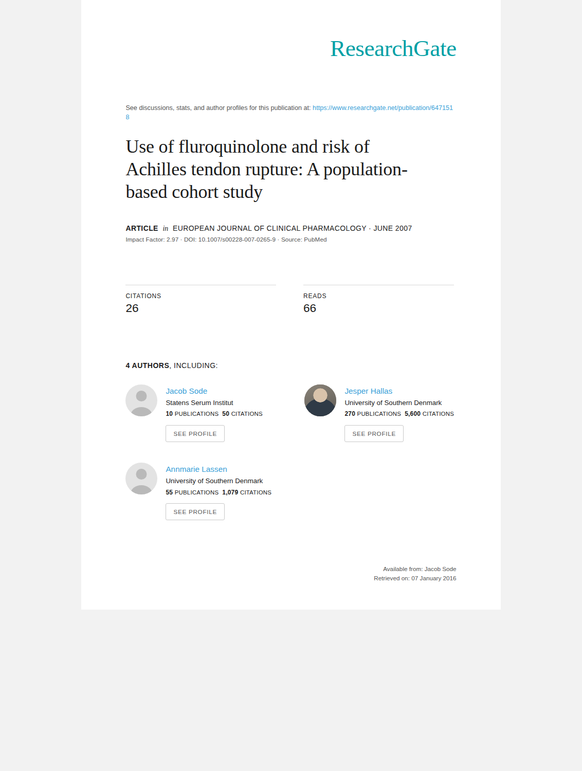Research Gate
See discussions, stats, and author profiles for this publication at: https://www.researchgate.net/publication/6471518
Use of fluroquinolone and risk of Achilles tendon rupture: A population-based cohort study
Article in European Journal of Clinical Pharmacology · June 2007
Impact Factor: 2.97 · DOI: 10.1007/s00228-007-0265-9 · Source: PubMed
Citations
26
Reads
66
4 AUTHORS, INCLUDING:
Jacob Sode
Statens Serum Institut
10 Publications 50 Citations
See Profile
Jesper Hallas
University of Southern Denmark
270 Publications 5,600 Citations
See Profile
Annmarie Lassen
University of Southern Denmark
55 Publications 1,079 Citations
See Profile
Available from: Jacob Sode
Retrieved on: 07 January 2016